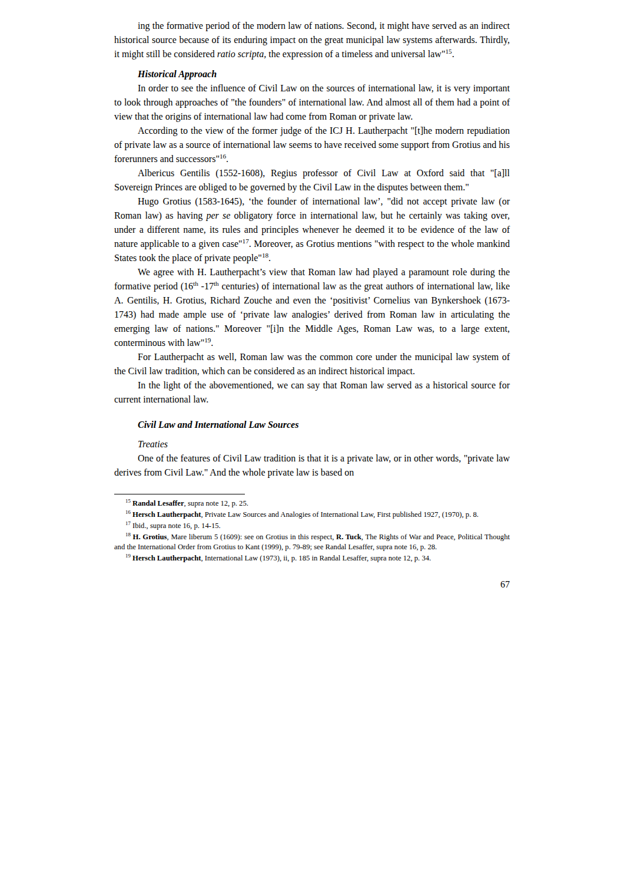ing the formative period of the modern law of nations. Second, it might have served as an indirect historical source because of its enduring impact on the great municipal law systems afterwards. Thirdly, it might still be considered ratio scripta, the expression of a timeless and universal law"15.
Historical Approach
In order to see the influence of Civil Law on the sources of international law, it is very important to look through approaches of "the founders" of international law. And almost all of them had a point of view that the origins of international law had come from Roman or private law.
According to the view of the former judge of the ICJ H. Lautherpacht "[t]he modern repudiation of private law as a source of international law seems to have received some support from Grotius and his forerunners and successors"16.
Albericus Gentilis (1552-1608), Regius professor of Civil Law at Oxford said that "[a]ll Sovereign Princes are obliged to be governed by the Civil Law in the disputes between them."
Hugo Grotius (1583-1645), ‘the founder of international law’, "did not accept private law (or Roman law) as having per se obligatory force in international law, but he certainly was taking over, under a different name, its rules and principles whenever he deemed it to be evidence of the law of nature applicable to a given case"17. Moreover, as Grotius mentions "with respect to the whole mankind States took the place of private people"18.
We agree with H. Lautherpacht’s view that Roman law had played a paramount role during the formative period (16th -17th centuries) of international law as the great authors of international law, like A. Gentilis, H. Grotius, Richard Zouche and even the ‘positivist’ Cornelius van Bynkershoek (1673-1743) had made ample use of ‘private law analogies’ derived from Roman law in articulating the emerging law of nations." Moreover "[i]n the Middle Ages, Roman Law was, to a large extent, conterminous with law"19.
For Lautherpacht as well, Roman law was the common core under the municipal law system of the Civil law tradition, which can be considered as an indirect historical impact.
In the light of the abovementioned, we can say that Roman law served as a historical source for current international law.
Civil Law and International Law Sources
Treaties
One of the features of Civil Law tradition is that it is a private law, or in other words, "private law derives from Civil Law." And the whole private law is based on
15 Randal Lesaffer, supra note 12, p. 25.
16 Hersch Lautherpacht, Private Law Sources and Analogies of International Law, First published 1927, (1970), p. 8.
17 Ibid., supra note 16, p. 14-15.
18 H. Grotius, Mare liberum 5 (1609): see on Grotius in this respect, R. Tuck, The Rights of War and Peace, Political Thought and the International Order from Grotius to Kant (1999), p. 79-89; see Randal Lesaffer, supra note 16, p. 28.
19 Hersch Lautherpacht, International Law (1973), ii, p. 185 in Randal Lesaffer, supra note 12, p. 34.
67